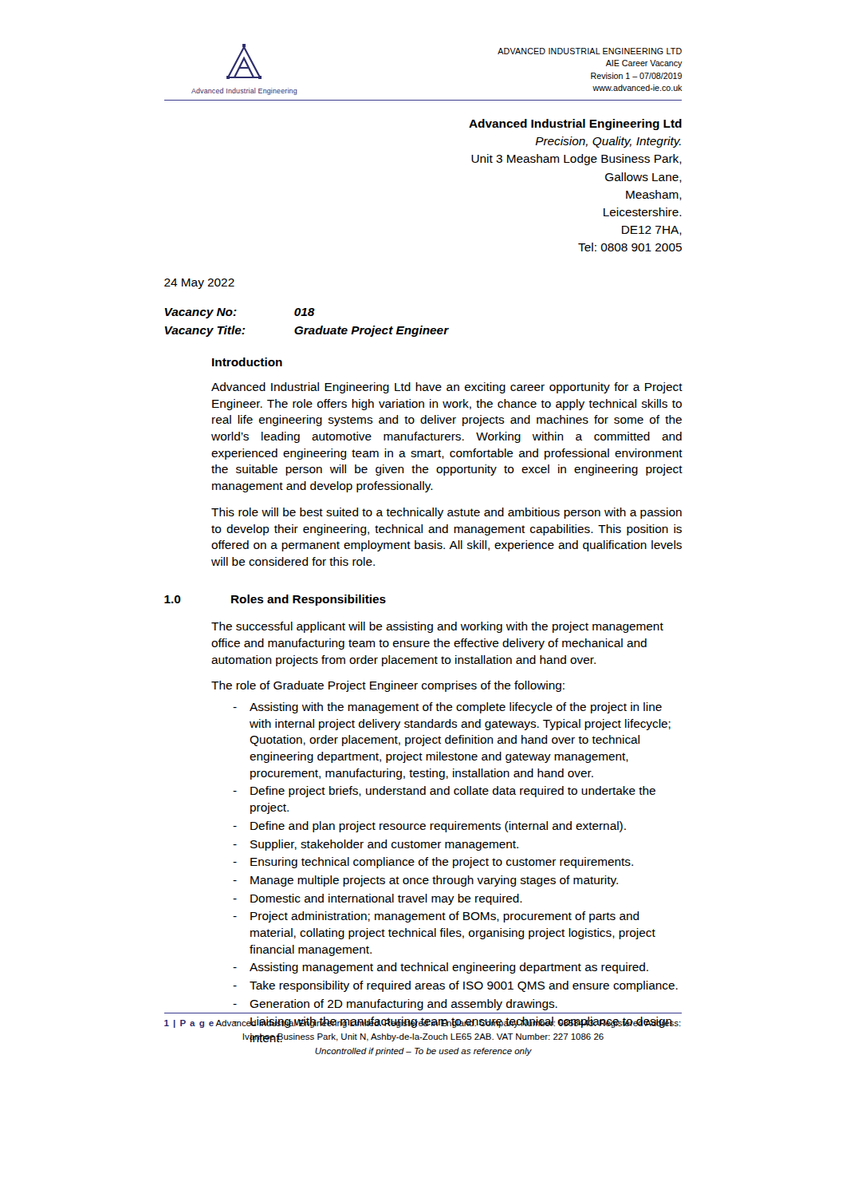Advanced Industrial Engineering
ADVANCED INDUSTRIAL ENGINEERING LTD
AIE Career Vacancy
Revision 1 – 07/08/2019
www.advanced-ie.co.uk
Advanced Industrial Engineering Ltd
Precision, Quality, Integrity.
Unit 3 Measham Lodge Business Park,
Gallows Lane,
Measham,
Leicestershire.
DE12 7HA,
Tel: 0808 901 2005
24 May 2022
Vacancy No: 018
Vacancy Title: Graduate Project Engineer
Introduction
Advanced Industrial Engineering Ltd have an exciting career opportunity for a Project Engineer. The role offers high variation in work, the chance to apply technical skills to real life engineering systems and to deliver projects and machines for some of the world’s leading automotive manufacturers. Working within a committed and experienced engineering team in a smart, comfortable and professional environment the suitable person will be given the opportunity to excel in engineering project management and develop professionally.
This role will be best suited to a technically astute and ambitious person with a passion to develop their engineering, technical and management capabilities. This position is offered on a permanent employment basis. All skill, experience and qualification levels will be considered for this role.
1.0 Roles and Responsibilities
The successful applicant will be assisting and working with the project management office and manufacturing team to ensure the effective delivery of mechanical and automation projects from order placement to installation and hand over.
The role of Graduate Project Engineer comprises of the following:
Assisting with the management of the complete lifecycle of the project in line with internal project delivery standards and gateways. Typical project lifecycle; Quotation, order placement, project definition and hand over to technical engineering department, project milestone and gateway management, procurement, manufacturing, testing, installation and hand over.
Define project briefs, understand and collate data required to undertake the project.
Define and plan project resource requirements (internal and external).
Supplier, stakeholder and customer management.
Ensuring technical compliance of the project to customer requirements.
Manage multiple projects at once through varying stages of maturity.
Domestic and international travel may be required.
Project administration; management of BOMs, procurement of parts and material, collating project technical files, organising project logistics, project financial management.
Assisting management and technical engineering department as required.
Take responsibility of required areas of ISO 9001 QMS and ensure compliance.
Generation of 2D manufacturing and assembly drawings.
Liaising with the manufacturing team to ensure technical compliance to design intent.
1 | P a g e
Advanced Industrial Engineering Limited. Registered in England. Company Number: 9858443. Registered Address:
Ivanhoe Business Park, Unit N, Ashby-de-la-Zouch LE65 2AB. VAT Number: 227 1086 26
Uncontrolled if printed – To be used as reference only